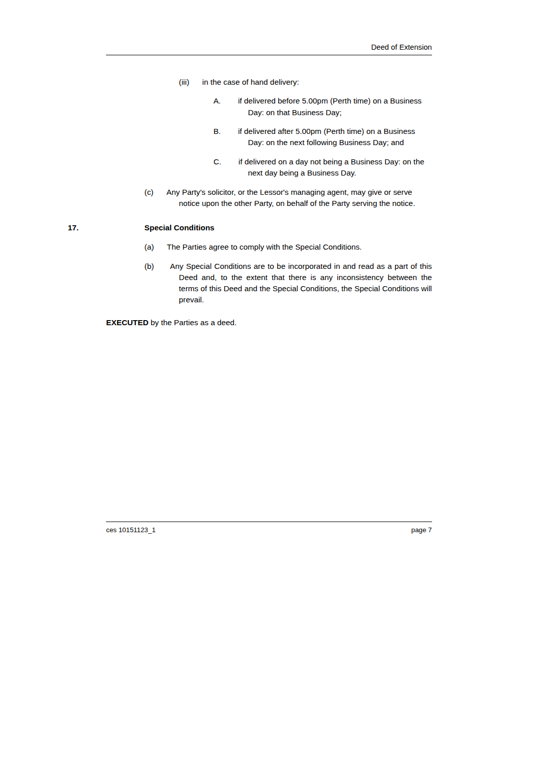Deed of Extension
(iii) in the case of hand delivery:
A. if delivered before 5.00pm (Perth time) on a Business Day: on that Business Day;
B. if delivered after 5.00pm (Perth time) on a Business Day: on the next following Business Day; and
C. if delivered on a day not being a Business Day: on the next day being a Business Day.
(c) Any Party's solicitor, or the Lessor's managing agent, may give or serve notice upon the other Party, on behalf of the Party serving the notice.
17. Special Conditions
(a) The Parties agree to comply with the Special Conditions.
(b) Any Special Conditions are to be incorporated in and read as a part of this Deed and, to the extent that there is any inconsistency between the terms of this Deed and the Special Conditions, the Special Conditions will prevail.
EXECUTED by the Parties as a deed.
ces 10151123_1 page 7